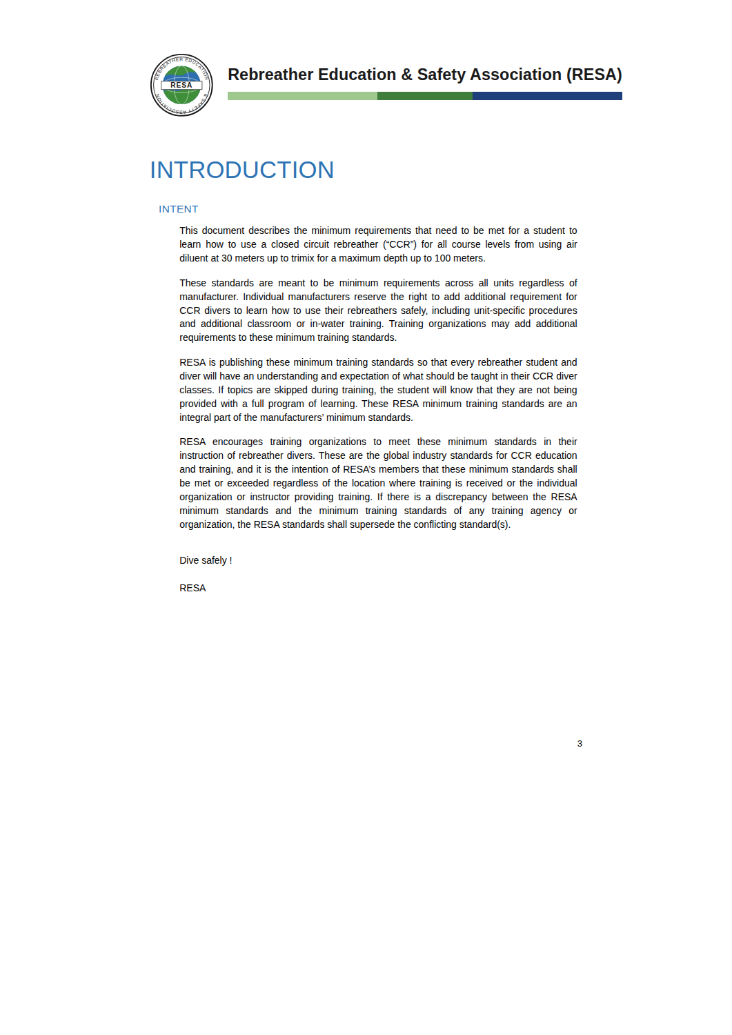REBREATHER EDUCATION & SAFETY ASSOCIATION RESA
Rebreather Education & Safety Association (RESA)
INTRODUCTION
INTENT
This document describes the minimum requirements that need to be met for a student to learn how to use a closed circuit rebreather (“CCR”) for all course levels from using air diluent at 30 meters up to trimix for a maximum depth up to 100 meters.
These standards are meant to be minimum requirements across all units regardless of manufacturer. Individual manufacturers reserve the right to add additional requirement for CCR divers to learn how to use their rebreathers safely, including unit-specific procedures and additional classroom or in-water training. Training organizations may add additional requirements to these minimum training standards.
RESA is publishing these minimum training standards so that every rebreather student and diver will have an understanding and expectation of what should be taught in their CCR diver classes. If topics are skipped during training, the student will know that they are not being provided with a full program of learning. These RESA minimum training standards are an integral part of the manufacturers’ minimum standards.
RESA encourages training organizations to meet these minimum standards in their instruction of rebreather divers. These are the global industry standards for CCR education and training, and it is the intention of RESA’s members that these minimum standards shall be met or exceeded regardless of the location where training is received or the individual organization or instructor providing training. If there is a discrepancy between the RESA minimum standards and the minimum training standards of any training agency or organization, the RESA standards shall supersede the conflicting standard(s).
Dive safely !
RESA
3